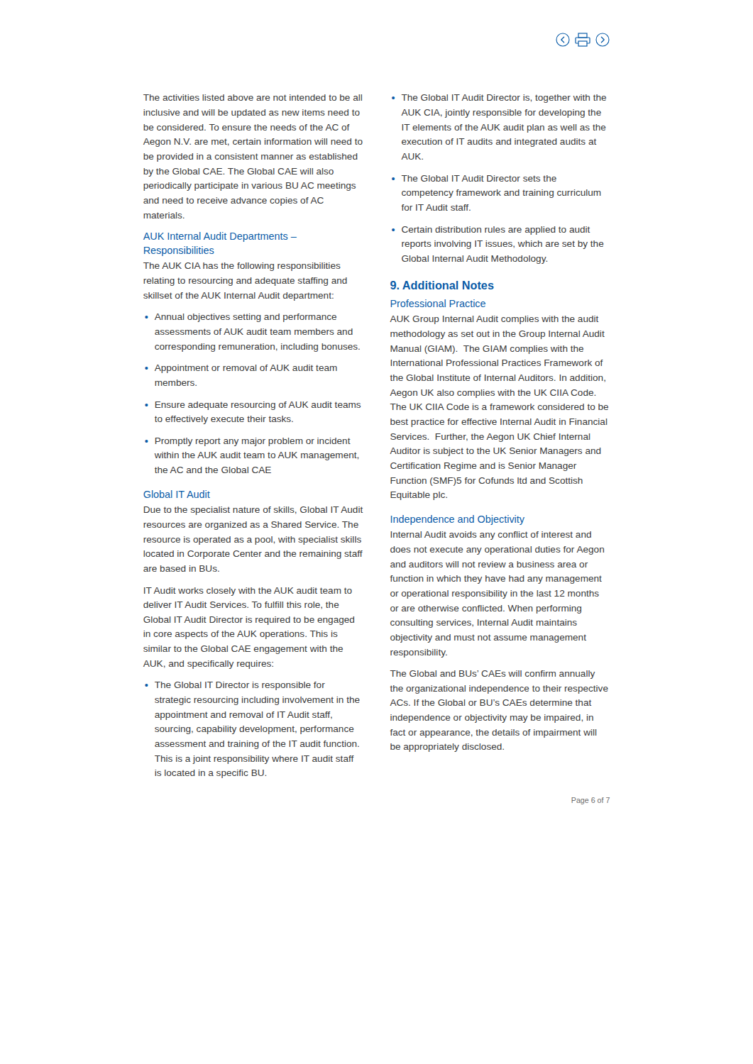The activities listed above are not intended to be all inclusive and will be updated as new items need to be considered. To ensure the needs of the AC of Aegon N.V. are met, certain information will need to be provided in a consistent manner as established by the Global CAE. The Global CAE will also periodically participate in various BU AC meetings and need to receive advance copies of AC materials.
AUK Internal Audit Departments – Responsibilities
The AUK CIA has the following responsibilities relating to resourcing and adequate staffing and skillset of the AUK Internal Audit department:
Annual objectives setting and performance assessments of AUK audit team members and corresponding remuneration, including bonuses.
Appointment or removal of AUK audit team members.
Ensure adequate resourcing of AUK audit teams to effectively execute their tasks.
Promptly report any major problem or incident within the AUK audit team to AUK management, the AC and the Global CAE
Global IT Audit
Due to the specialist nature of skills, Global IT Audit resources are organized as a Shared Service. The resource is operated as a pool, with specialist skills located in Corporate Center and the remaining staff are based in BUs.
IT Audit works closely with the AUK audit team to deliver IT Audit Services. To fulfill this role, the Global IT Audit Director is required to be engaged in core aspects of the AUK operations. This is similar to the Global CAE engagement with the AUK, and specifically requires:
The Global IT Director is responsible for strategic resourcing including involvement in the appointment and removal of IT Audit staff, sourcing, capability development, performance assessment and training of the IT audit function. This is a joint responsibility where IT audit staff is located in a specific BU.
The Global IT Audit Director is, together with the AUK CIA, jointly responsible for developing the IT elements of the AUK audit plan as well as the execution of IT audits and integrated audits at AUK.
The Global IT Audit Director sets the competency framework and training curriculum for IT Audit staff.
Certain distribution rules are applied to audit reports involving IT issues, which are set by the Global Internal Audit Methodology.
9. Additional Notes
Professional Practice
AUK Group Internal Audit complies with the audit methodology as set out in the Group Internal Audit Manual (GIAM). The GIAM complies with the International Professional Practices Framework of the Global Institute of Internal Auditors. In addition, Aegon UK also complies with the UK CIIA Code. The UK CIIA Code is a framework considered to be best practice for effective Internal Audit in Financial Services. Further, the Aegon UK Chief Internal Auditor is subject to the UK Senior Managers and Certification Regime and is Senior Manager Function (SMF)5 for Cofunds ltd and Scottish Equitable plc.
Independence and Objectivity
Internal Audit avoids any conflict of interest and does not execute any operational duties for Aegon and auditors will not review a business area or function in which they have had any management or operational responsibility in the last 12 months or are otherwise conflicted. When performing consulting services, Internal Audit maintains objectivity and must not assume management responsibility.
The Global and BUs’ CAEs will confirm annually the organizational independence to their respective ACs. If the Global or BU’s CAEs determine that independence or objectivity may be impaired, in fact or appearance, the details of impairment will be appropriately disclosed.
Page 6 of 7